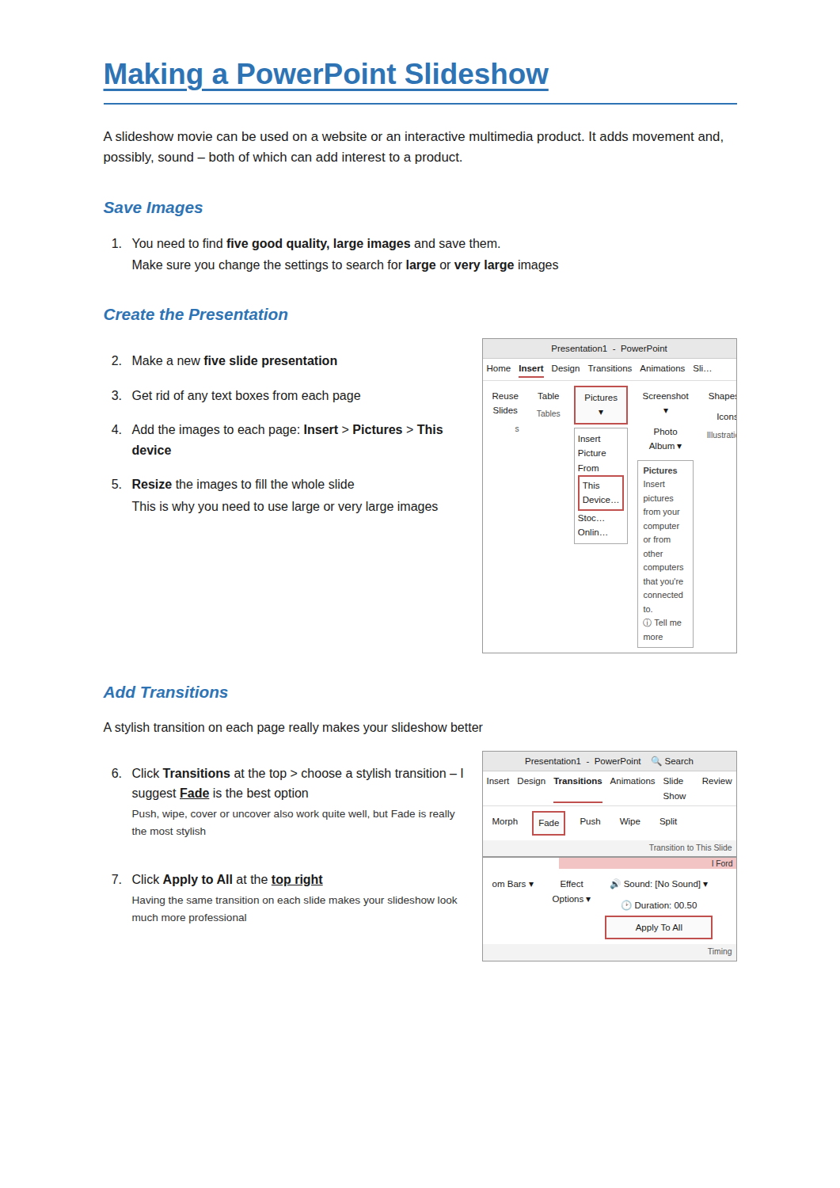Making a PowerPoint Slideshow
A slideshow movie can be used on a website or an interactive multimedia product. It adds movement and, possibly, sound – both of which can add interest to a product.
Save Images
You need to find five good quality, large images and save them. Make sure you change the settings to search for large or very large images
Create the Presentation
Make a new five slide presentation
Get rid of any text boxes from each page
Add the images to each page: Insert > Pictures > This device
Resize the images to fill the whole slide This is why you need to use large or very large images
Presentation1 - PowerPoint
Home Insert Design Transitions Animations Sli…
Reuse
Slides
s
Table
Tables
Pictures
▾
Insert Picture From
This Device…
Stoc…
Onlin…
Screenshot ▾
Photo Album ▾
Pictures
Insert pictures from your computer or from other computers that you're connected to.
ⓘ Tell me more
Shapes ▾
Icons
Illustrations
3D
Sm
Ch
Add Transitions
A stylish transition on each page really makes your slideshow better
Click Transitions at the top > choose a stylish transition – I suggest Fade is the best option Push, wipe, cover or uncover also work quite well, but Fade is really the most stylish
Presentation1 - PowerPoint 🔍 Search
Insert Design Transitions Animations Slide Show Review
Morph
Fade
Push
Wipe
Split
Transition to This Slide
Click Apply to All at the top right Having the same transition on each slide makes your slideshow look much more professional
l Ford
om Bars ▾
Effect
Options ▾
🔊 Sound: [No Sound] ▾
🕑 Duration: 00.50
Apply To All
Timing